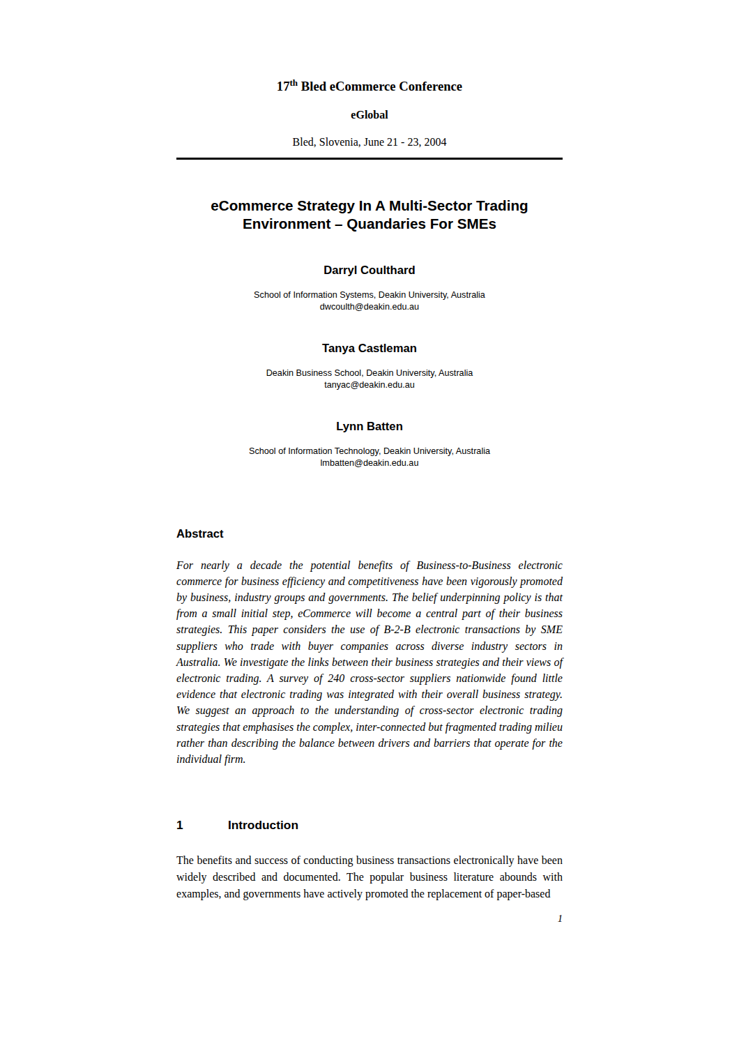17th Bled eCommerce Conference
eGlobal
Bled, Slovenia, June 21 - 23, 2004
eCommerce Strategy In A Multi-Sector Trading
Environment – Quandaries For SMEs
Darryl Coulthard
School of Information Systems, Deakin University, Australia dwcoulth@deakin.edu.au
Tanya Castleman
Deakin Business School, Deakin University, Australia tanyac@deakin.edu.au
Lynn Batten
School of Information Technology, Deakin University, Australia lmbatten@deakin.edu.au
Abstract
For nearly a decade the potential benefits of Business-to-Business electronic commerce for business efficiency and competitiveness have been vigorously promoted by business, industry groups and governments. The belief underpinning policy is that from a small initial step, eCommerce will become a central part of their business strategies. This paper considers the use of B-2-B electronic transactions by SME suppliers who trade with buyer companies across diverse industry sectors in Australia. We investigate the links between their business strategies and their views of electronic trading. A survey of 240 cross-sector suppliers nationwide found little evidence that electronic trading was integrated with their overall business strategy. We suggest an approach to the understanding of cross-sector electronic trading strategies that emphasises the complex, inter-connected but fragmented trading milieu rather than describing the balance between drivers and barriers that operate for the individual firm.
1 Introduction
The benefits and success of conducting business transactions electronically have been widely described and documented. The popular business literature abounds with examples, and governments have actively promoted the replacement of paper-based
1